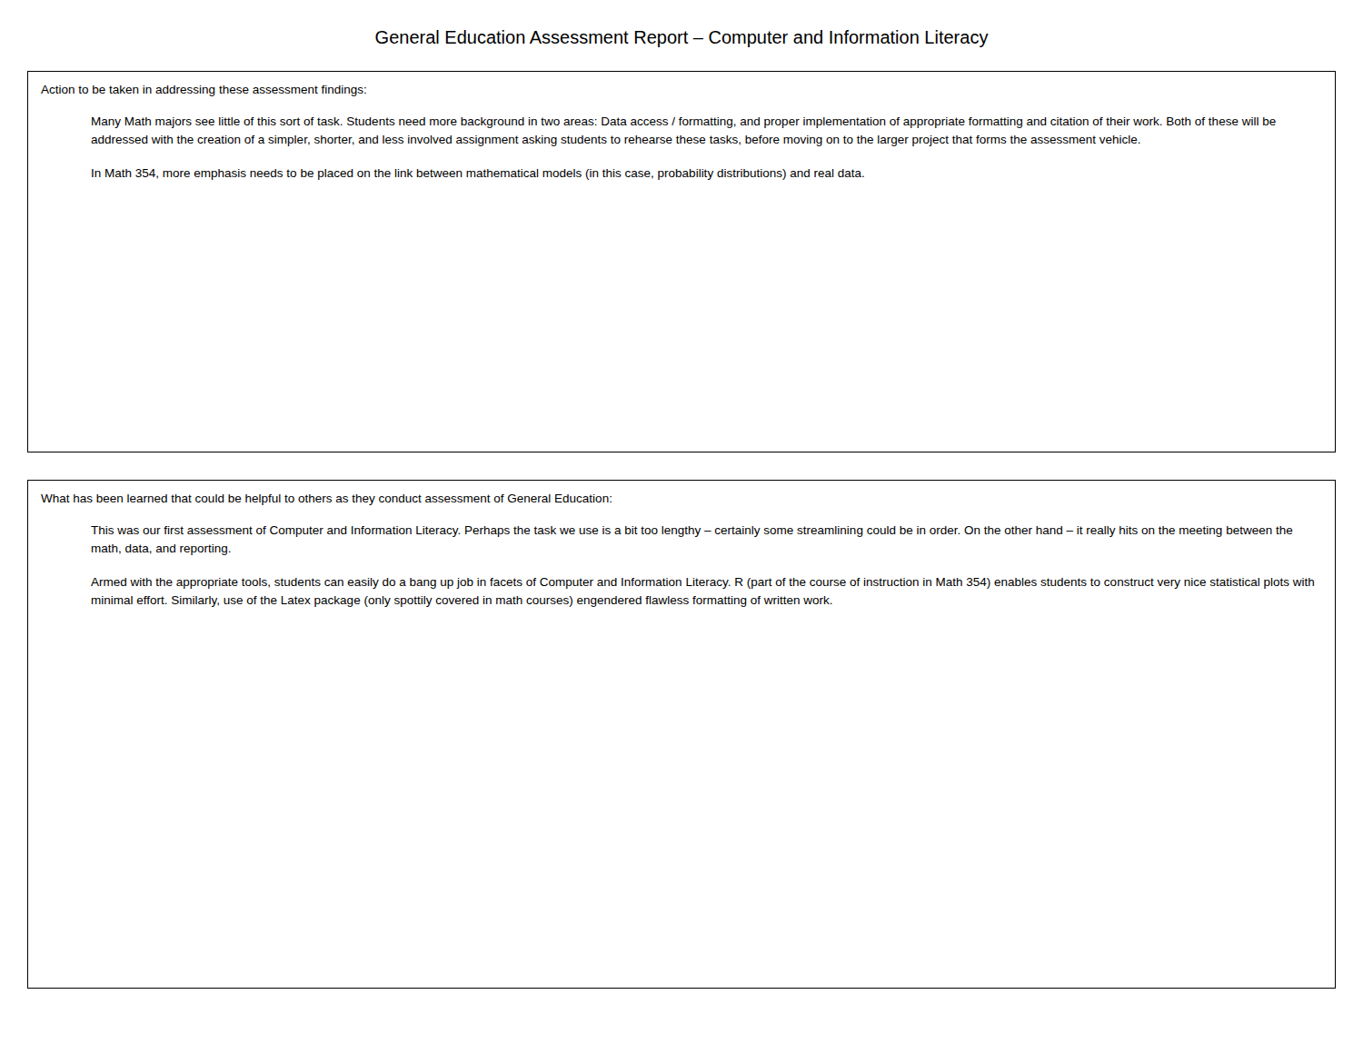General Education Assessment Report – Computer and Information Literacy
Action to be taken in addressing these assessment findings:
Many Math majors see little of this sort of task. Students need more background in two areas: Data access / formatting, and proper implementation of appropriate formatting and citation of their work. Both of these will be addressed with the creation of a simpler, shorter, and less involved assignment asking students to rehearse these tasks, before moving on to the larger project that forms the assessment vehicle.
In Math 354, more emphasis needs to be placed on the link between mathematical models (in this case, probability distributions) and real data.
What has been learned that could be helpful to others as they conduct assessment of General Education:
This was our first assessment of Computer and Information Literacy. Perhaps the task we use is a bit too lengthy – certainly some streamlining could be in order. On the other hand – it really hits on the meeting between the math, data, and reporting.
Armed with the appropriate tools, students can easily do a bang up job in facets of Computer and Information Literacy. R (part of the course of instruction in Math 354) enables students to construct very nice statistical plots with minimal effort. Similarly, use of the Latex package (only spottily covered in math courses) engendered flawless formatting of written work.